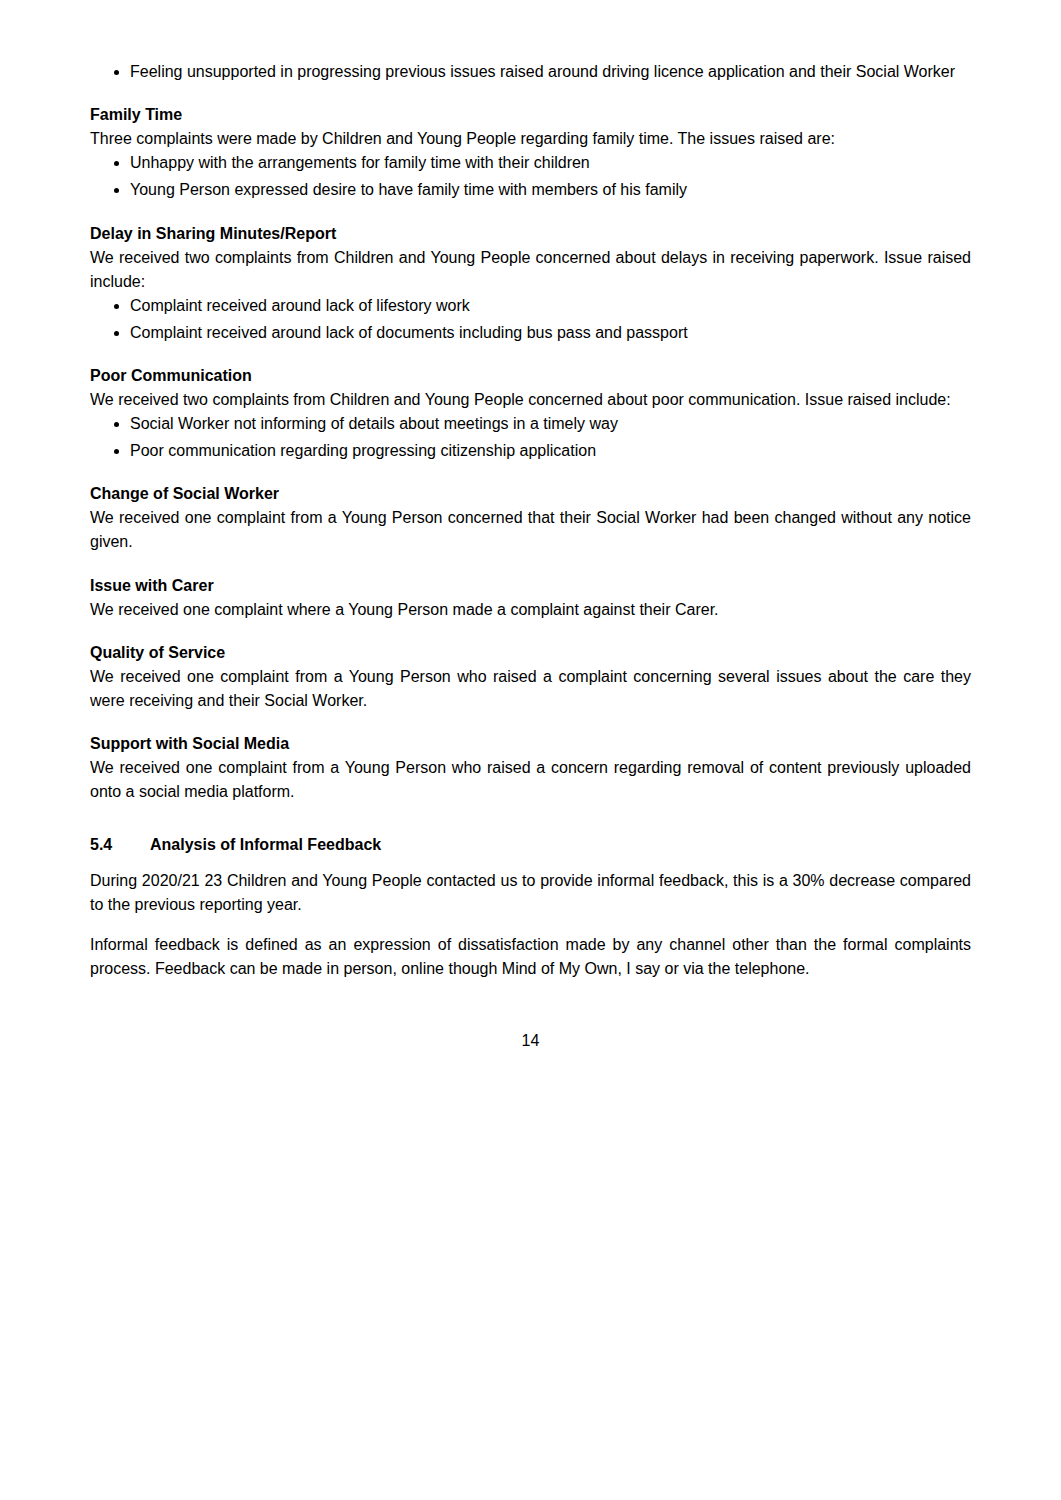Feeling unsupported in progressing previous issues raised around driving licence application and their Social Worker
Family Time
Three complaints were made by Children and Young People regarding family time. The issues raised are:
Unhappy with the arrangements for family time with their children
Young Person expressed desire to have family time with members of his family
Delay in Sharing Minutes/Report
We received two complaints from Children and Young People concerned about delays in receiving paperwork. Issue raised include:
Complaint received around lack of lifestory work
Complaint received around lack of documents including bus pass and passport
Poor Communication
We received two complaints from Children and Young People concerned about poor communication. Issue raised include:
Social Worker not informing of details about meetings in a timely way
Poor communication regarding progressing citizenship application
Change of Social Worker
We received one complaint from a Young Person concerned that their Social Worker had been changed without any notice given.
Issue with Carer
We received one complaint where a Young Person made a complaint against their Carer.
Quality of Service
We received one complaint from a Young Person who raised a complaint concerning several issues about the care they were receiving and their Social Worker.
Support with Social Media
We received one complaint from a Young Person who raised a concern regarding removal of content previously uploaded onto a social media platform.
5.4 Analysis of Informal Feedback
During 2020/21 23 Children and Young People contacted us to provide informal feedback, this is a 30% decrease compared to the previous reporting year.
Informal feedback is defined as an expression of dissatisfaction made by any channel other than the formal complaints process. Feedback can be made in person, online though Mind of My Own, I say or via the telephone.
14